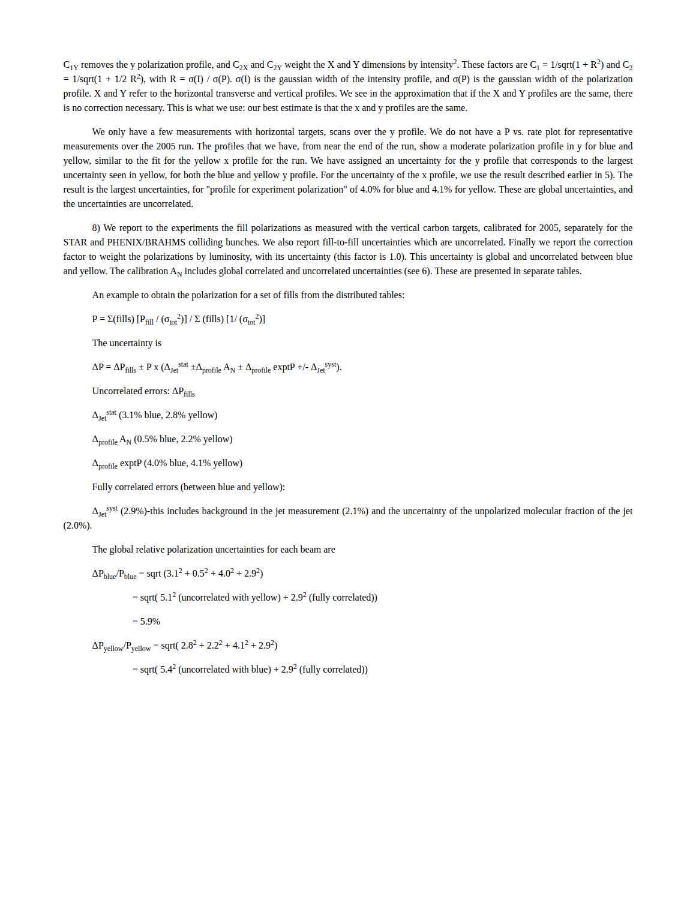C1Y removes the y polarization profile, and C2X and C2Y weight the X and Y dimensions by intensity2. These factors are C1 = 1/sqrt(1 + R2) and C2 = 1/sqrt(1 + 1/2 R2), with R = σ(I) / σ(P). σ(I) is the gaussian width of the intensity profile, and σ(P) is the gaussian width of the polarization profile. X and Y refer to the horizontal transverse and vertical profiles. We see in the approximation that if the X and Y profiles are the same, there is no correction necessary. This is what we use: our best estimate is that the x and y profiles are the same.
We only have a few measurements with horizontal targets, scans over the y profile. We do not have a P vs. rate plot for representative measurements over the 2005 run. The profiles that we have, from near the end of the run, show a moderate polarization profile in y for blue and yellow, similar to the fit for the yellow x profile for the run. We have assigned an uncertainty for the y profile that corresponds to the largest uncertainty seen in yellow, for both the blue and yellow y profile. For the uncertainty of the x profile, we use the result described earlier in 5). The result is the largest uncertainties, for "profile for experiment polarization" of 4.0% for blue and 4.1% for yellow. These are global uncertainties, and the uncertainties are uncorrelated.
8) We report to the experiments the fill polarizations as measured with the vertical carbon targets, calibrated for 2005, separately for the STAR and PHENIX/BRAHMS colliding bunches. We also report fill-to-fill uncertainties which are uncorrelated. Finally we report the correction factor to weight the polarizations by luminosity, with its uncertainty (this factor is 1.0). This uncertainty is global and uncorrelated between blue and yellow. The calibration AN includes global correlated and uncorrelated uncertainties (see 6). These are presented in separate tables.
An example to obtain the polarization for a set of fills from the distributed tables:
P = Σ(fills) [Pfill / (σtot2)] / Σ (fills) [1/ (σtot2)]
The uncertainty is
ΔP = ΔPfills ± P x (ΔJetstat ±Δprofile AN ± Δprofile exptP +/- ΔJetsyst).
Uncorrelated errors: ΔPfills
ΔJetstat (3.1% blue, 2.8% yellow)
Δprofile AN (0.5% blue, 2.2% yellow)
Δprofile exptP (4.0% blue, 4.1% yellow)
Fully correlated errors (between blue and yellow):
ΔJetsyst (2.9%)-this includes background in the jet measurement (2.1%) and the uncertainty of the unpolarized molecular fraction of the jet (2.0%).
The global relative polarization uncertainties for each beam are
ΔPblue/Pblue = sqrt (3.12 + 0.52 + 4.02 + 2.92)
= sqrt( 5.12 (uncorrelated with yellow) + 2.92 (fully correlated))
= 5.9%
ΔPyellow/Pyellow = sqrt( 2.82 + 2.22 + 4.12 + 2.92)
= sqrt( 5.42 (uncorrelated with blue) + 2.92 (fully correlated))